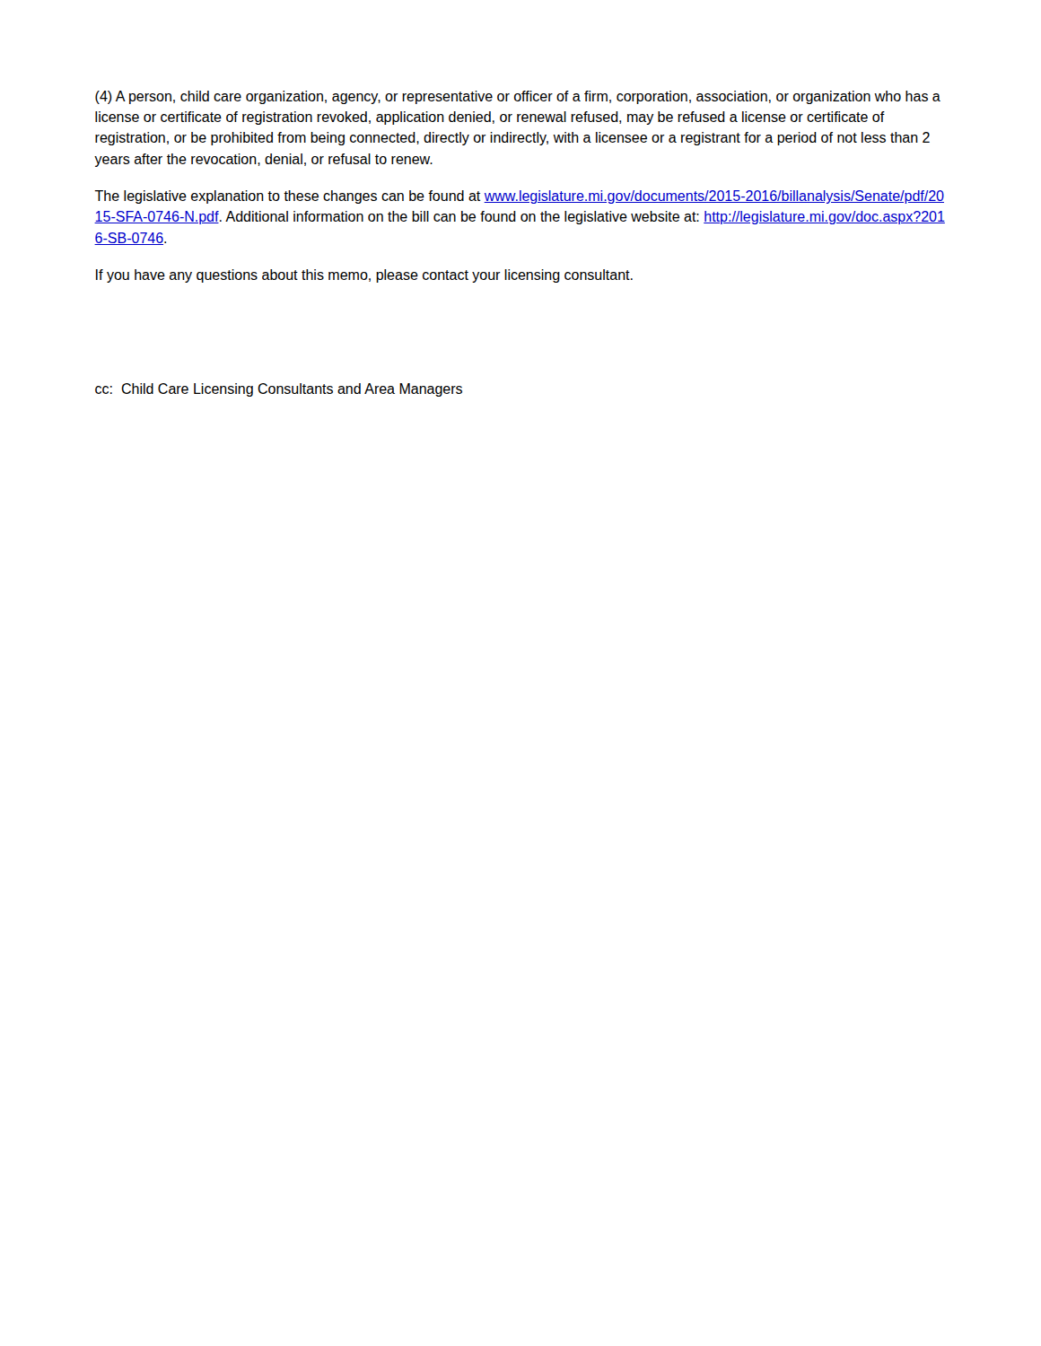(4) A person, child care organization, agency, or representative or officer of a firm, corporation, association, or organization who has a license or certificate of registration revoked, application denied, or renewal refused, may be refused a license or certificate of registration, or be prohibited from being connected, directly or indirectly, with a licensee or a registrant for a period of not less than 2 years after the revocation, denial, or refusal to renew.
The legislative explanation to these changes can be found at www.legislature.mi.gov/documents/2015-2016/billanalysis/Senate/pdf/2015-SFA-0746-N.pdf. Additional information on the bill can be found on the legislative website at: http://legislature.mi.gov/doc.aspx?2016-SB-0746.
If you have any questions about this memo, please contact your licensing consultant.
cc: Child Care Licensing Consultants and Area Managers